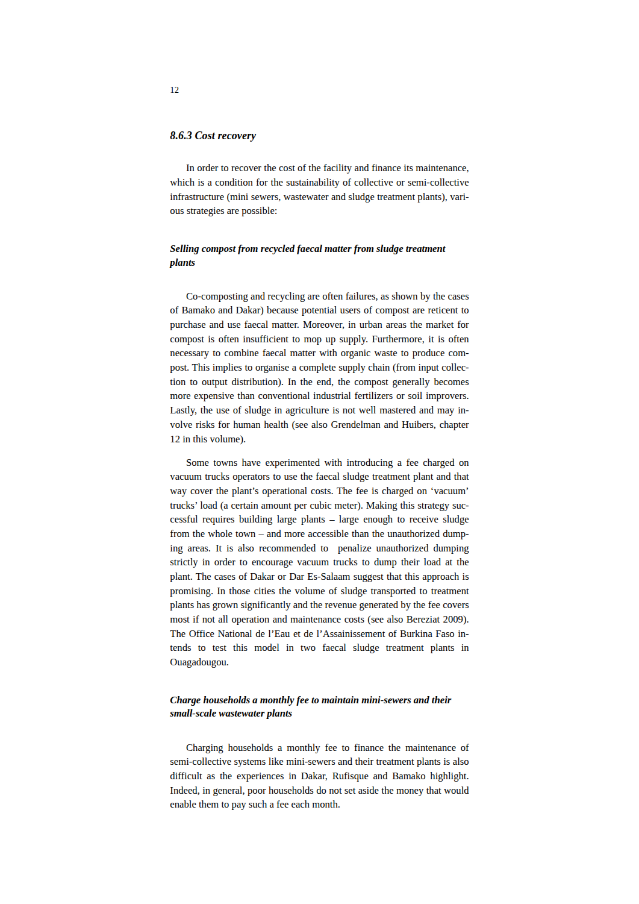12
8.6.3 Cost recovery
In order to recover the cost of the facility and finance its maintenance, which is a condition for the sustainability of collective or semi-collective infrastructure (mini sewers, wastewater and sludge treatment plants), various strategies are possible:
Selling compost from recycled faecal matter from sludge treatment plants
Co-composting and recycling are often failures, as shown by the cases of Bamako and Dakar) because potential users of compost are reticent to purchase and use faecal matter. Moreover, in urban areas the market for compost is often insufficient to mop up supply. Furthermore, it is often necessary to combine faecal matter with organic waste to produce compost. This implies to organise a complete supply chain (from input collection to output distribution). In the end, the compost generally becomes more expensive than conventional industrial fertilizers or soil improvers. Lastly, the use of sludge in agriculture is not well mastered and may involve risks for human health (see also Grendelman and Huibers, chapter 12 in this volume).
Some towns have experimented with introducing a fee charged on vacuum trucks operators to use the faecal sludge treatment plant and that way cover the plant’s operational costs. The fee is charged on ‘vacuum’ trucks’ load (a certain amount per cubic meter). Making this strategy successful requires building large plants – large enough to receive sludge from the whole town – and more accessible than the unauthorized dumping areas. It is also recommended to penalize unauthorized dumping strictly in order to encourage vacuum trucks to dump their load at the plant. The cases of Dakar or Dar Es-Salaam suggest that this approach is promising. In those cities the volume of sludge transported to treatment plants has grown significantly and the revenue generated by the fee covers most if not all operation and maintenance costs (see also Bereziat 2009). The Office National de l’Eau et de l’Assainissement of Burkina Faso intends to test this model in two faecal sludge treatment plants in Ouagadougou.
Charge households a monthly fee to maintain mini-sewers and their small-scale wastewater plants
Charging households a monthly fee to finance the maintenance of semi-collective systems like mini-sewers and their treatment plants is also difficult as the experiences in Dakar, Rufisque and Bamako highlight. Indeed, in general, poor households do not set aside the money that would enable them to pay such a fee each month.